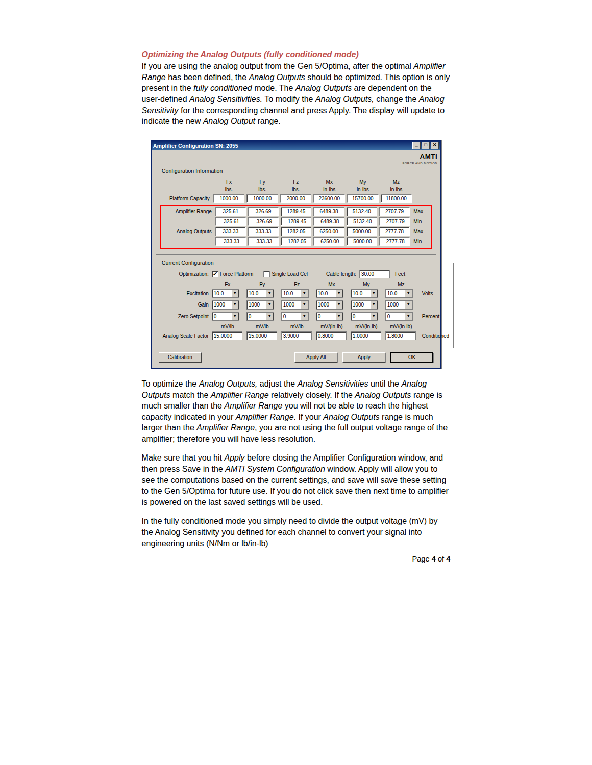Optimizing the Analog Outputs (fully conditioned mode)
If you are using the analog output from the Gen 5/Optima, after the optimal Amplifier Range has been defined, the Analog Outputs should be optimized. This option is only present in the fully conditioned mode. The Analog Outputs are dependent on the user-defined Analog Sensitivities. To modify the Analog Outputs, change the Analog Sensitivity for the corresponding channel and press Apply. The display will update to indicate the new Analog Output range.
Amplifier Configuration SN: 2055 _ □ ✕
AMTI
FORCE AND MOTION
Configuration Information
| | Fx | Fy | Fz | Mx | My | Mz | |
| | lbs. | lbs. | lbs. | in-lbs | in-lbs | in-lbs | |
| Platform Capacity | 1000.00 | 1000.00 | 2000.00 | 23600.00 | 15700.00 | 11800.00 | |
| Amplifier Range | 325.61 | 326.69 | 1289.45 | 6489.38 | 5132.40 | 2707.79 | Max |
| | -325.61 | -326.69 | -1289.45 | -6489.38 | -5132.40 | -2707.79 | Min |
| Analog Outputs | 333.33 | 333.33 | 1282.05 | 6250.00 | 5000.00 | 2777.78 | Max |
| | -333.33 | -333.33 | -1282.05 | -6250.00 | -5000.00 | -2777.78 | Min |
Current Configuration
Optimization: ✔Force Platform Single Load Cel Cable length: 30.00 Feet
Fx Fy Fz Mx My Mz
Excitation 10.0▼ 10.0▼ 10.0▼ 10.0▼ 10.0▼ 10.0▼ Volts
Gain 1000▼ 1000▼ 1000▼ 1000▼ 1000▼ 1000▼
Zero Setpoint 0▼ 0▼ 0▼ 0▼ 0▼ 0▼ Percent
mV/lb mV/lb mV/lb mV/(in-lb) mV/(in-lb) mV/(in-lb)
Analog Scale Factor 15.0000 15.0000 3.9000 0.8000 1.0000 1.8000 Conditioned
Calibration Apply All Apply OK
To optimize the Analog Outputs, adjust the Analog Sensitivities until the Analog Outputs match the Amplifier Range relatively closely. If the Analog Outputs range is much smaller than the Amplifier Range you will not be able to reach the highest capacity indicated in your Amplifier Range. If your Analog Outputs range is much larger than the Amplifier Range, you are not using the full output voltage range of the amplifier; therefore you will have less resolution.
Make sure that you hit Apply before closing the Amplifier Configuration window, and then press Save in the AMTI System Configuration window. Apply will allow you to see the computations based on the current settings, and save will save these setting to the Gen 5/Optima for future use. If you do not click save then next time to amplifier is powered on the last saved settings will be used.
In the fully conditioned mode you simply need to divide the output voltage (mV) by the Analog Sensitivity you defined for each channel to convert your signal into engineering units (N/Nm or lb/in-lb)
Page 4 of 4